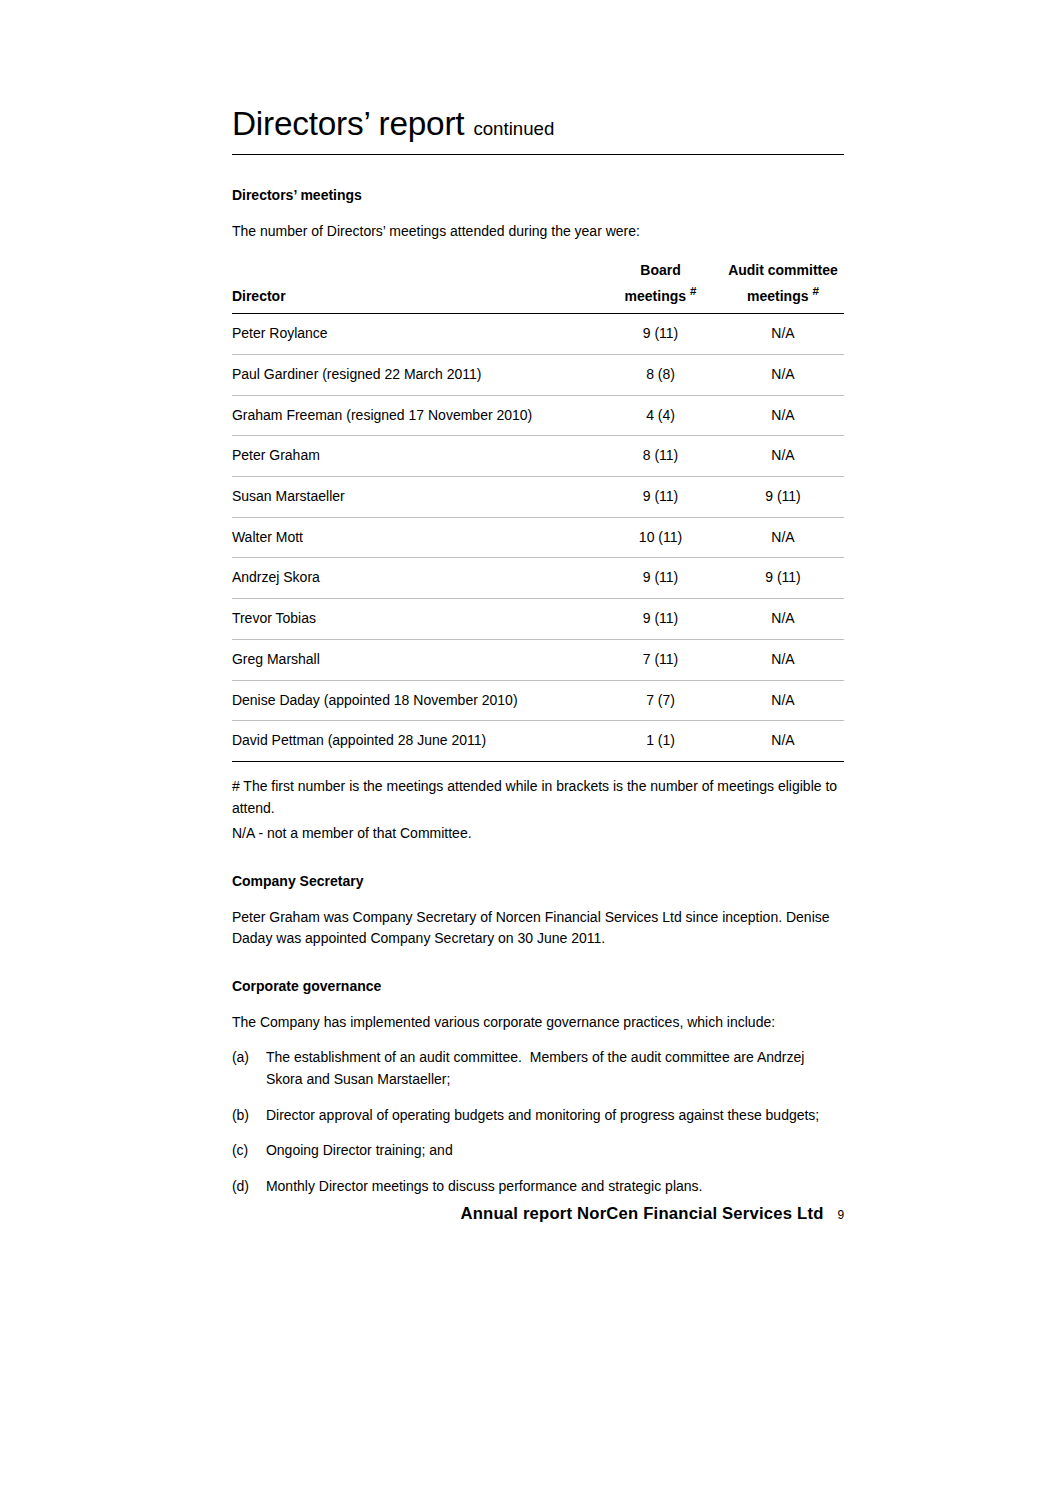Directors’ report continued
Directors’ meetings
The number of Directors’ meetings attended during the year were:
| Director | Board meetings # | Audit committee meetings # |
| --- | --- | --- |
| Peter Roylance | 9 (11) | N/A |
| Paul Gardiner (resigned 22 March 2011) | 8 (8) | N/A |
| Graham Freeman (resigned 17 November 2010) | 4 (4) | N/A |
| Peter Graham | 8 (11) | N/A |
| Susan Marstaeller | 9 (11) | 9 (11) |
| Walter Mott | 10 (11) | N/A |
| Andrzej Skora | 9 (11) | 9 (11) |
| Trevor Tobias | 9 (11) | N/A |
| Greg Marshall | 7 (11) | N/A |
| Denise Daday (appointed 18 November 2010) | 7 (7) | N/A |
| David Pettman (appointed 28 June 2011) | 1 (1) | N/A |
# The first number is the meetings attended while in brackets is the number of meetings eligible to attend.
N/A - not a member of that Committee.
Company Secretary
Peter Graham was Company Secretary of Norcen Financial Services Ltd since inception. Denise Daday was appointed Company Secretary on 30 June 2011.
Corporate governance
The Company has implemented various corporate governance practices, which include:
(a) The establishment of an audit committee. Members of the audit committee are Andrzej Skora and Susan Marstaeller;
(b) Director approval of operating budgets and monitoring of progress against these budgets;
(c) Ongoing Director training; and
(d) Monthly Director meetings to discuss performance and strategic plans.
Annual report NorCen Financial Services Ltd 9